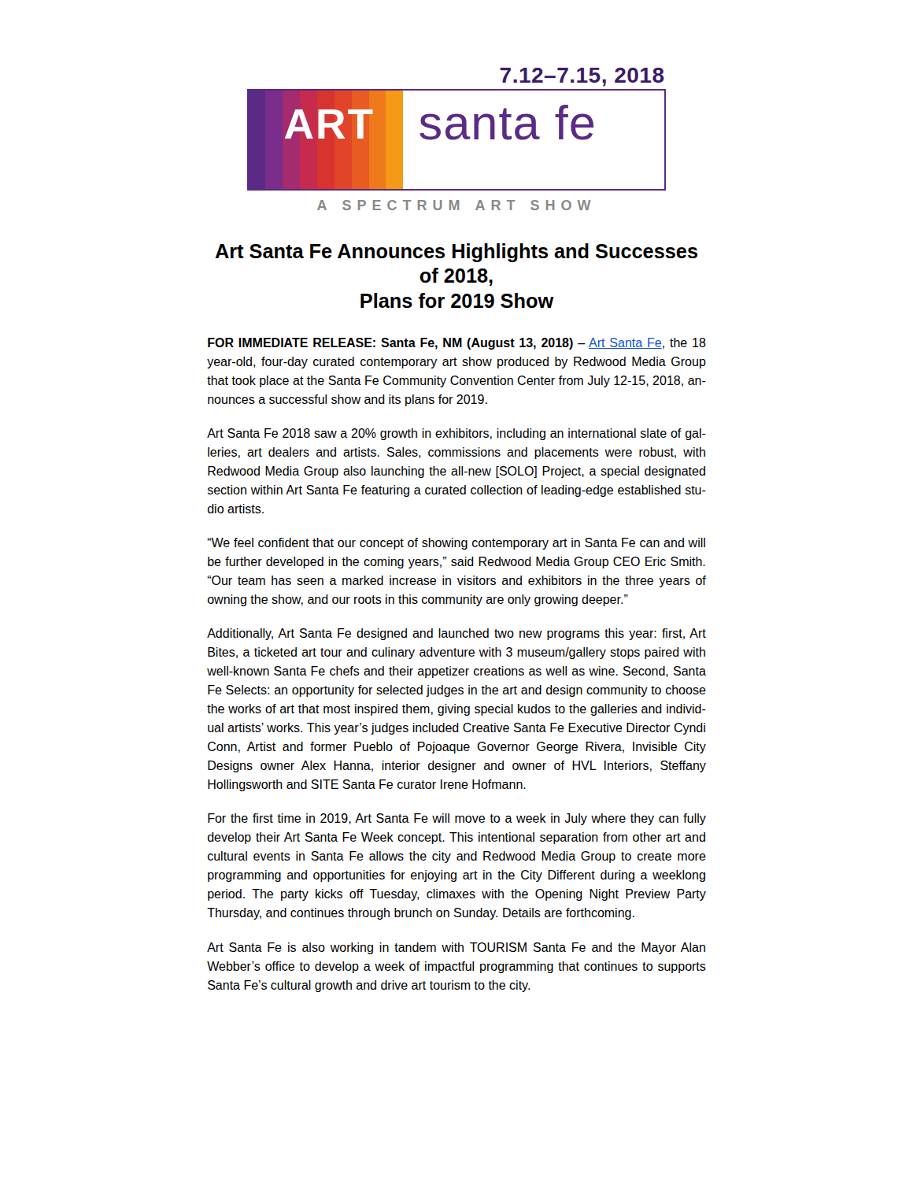7.12–7.15, 2018
ART
santa fe
A SPECTRUM ART SHOW
Art Santa Fe Announces Highlights and Successes of 2018,
Plans for 2019 Show
FOR IMMEDIATE RELEASE: Santa Fe, NM (August 13, 2018) – Art Santa Fe, the 18 year-old, four-day curated contemporary art show produced by Redwood Media Group that took place at the Santa Fe Community Convention Center from July 12-15, 2018, announces a successful show and its plans for 2019.
Art Santa Fe 2018 saw a 20% growth in exhibitors, including an international slate of galleries, art dealers and artists. Sales, commissions and placements were robust, with Redwood Media Group also launching the all-new [SOLO] Project, a special designated section within Art Santa Fe featuring a curated collection of leading-edge established studio artists.
“We feel confident that our concept of showing contemporary art in Santa Fe can and will be further developed in the coming years,” said Redwood Media Group CEO Eric Smith. “Our team has seen a marked increase in visitors and exhibitors in the three years of owning the show, and our roots in this community are only growing deeper.”
Additionally, Art Santa Fe designed and launched two new programs this year: first, Art Bites, a ticketed art tour and culinary adventure with 3 museum/gallery stops paired with well-known Santa Fe chefs and their appetizer creations as well as wine. Second, Santa Fe Selects: an opportunity for selected judges in the art and design community to choose the works of art that most inspired them, giving special kudos to the galleries and individual artists’ works. This year’s judges included Creative Santa Fe Executive Director Cyndi Conn, Artist and former Pueblo of Pojoaque Governor George Rivera, Invisible City Designs owner Alex Hanna, interior designer and owner of HVL Interiors, Steffany Hollingsworth and SITE Santa Fe curator Irene Hofmann.
For the first time in 2019, Art Santa Fe will move to a week in July where they can fully develop their Art Santa Fe Week concept. This intentional separation from other art and cultural events in Santa Fe allows the city and Redwood Media Group to create more programming and opportunities for enjoying art in the City Different during a weeklong period. The party kicks off Tuesday, climaxes with the Opening Night Preview Party Thursday, and continues through brunch on Sunday. Details are forthcoming.
Art Santa Fe is also working in tandem with TOURISM Santa Fe and the Mayor Alan Webber’s office to develop a week of impactful programming that continues to supports Santa Fe’s cultural growth and drive art tourism to the city.